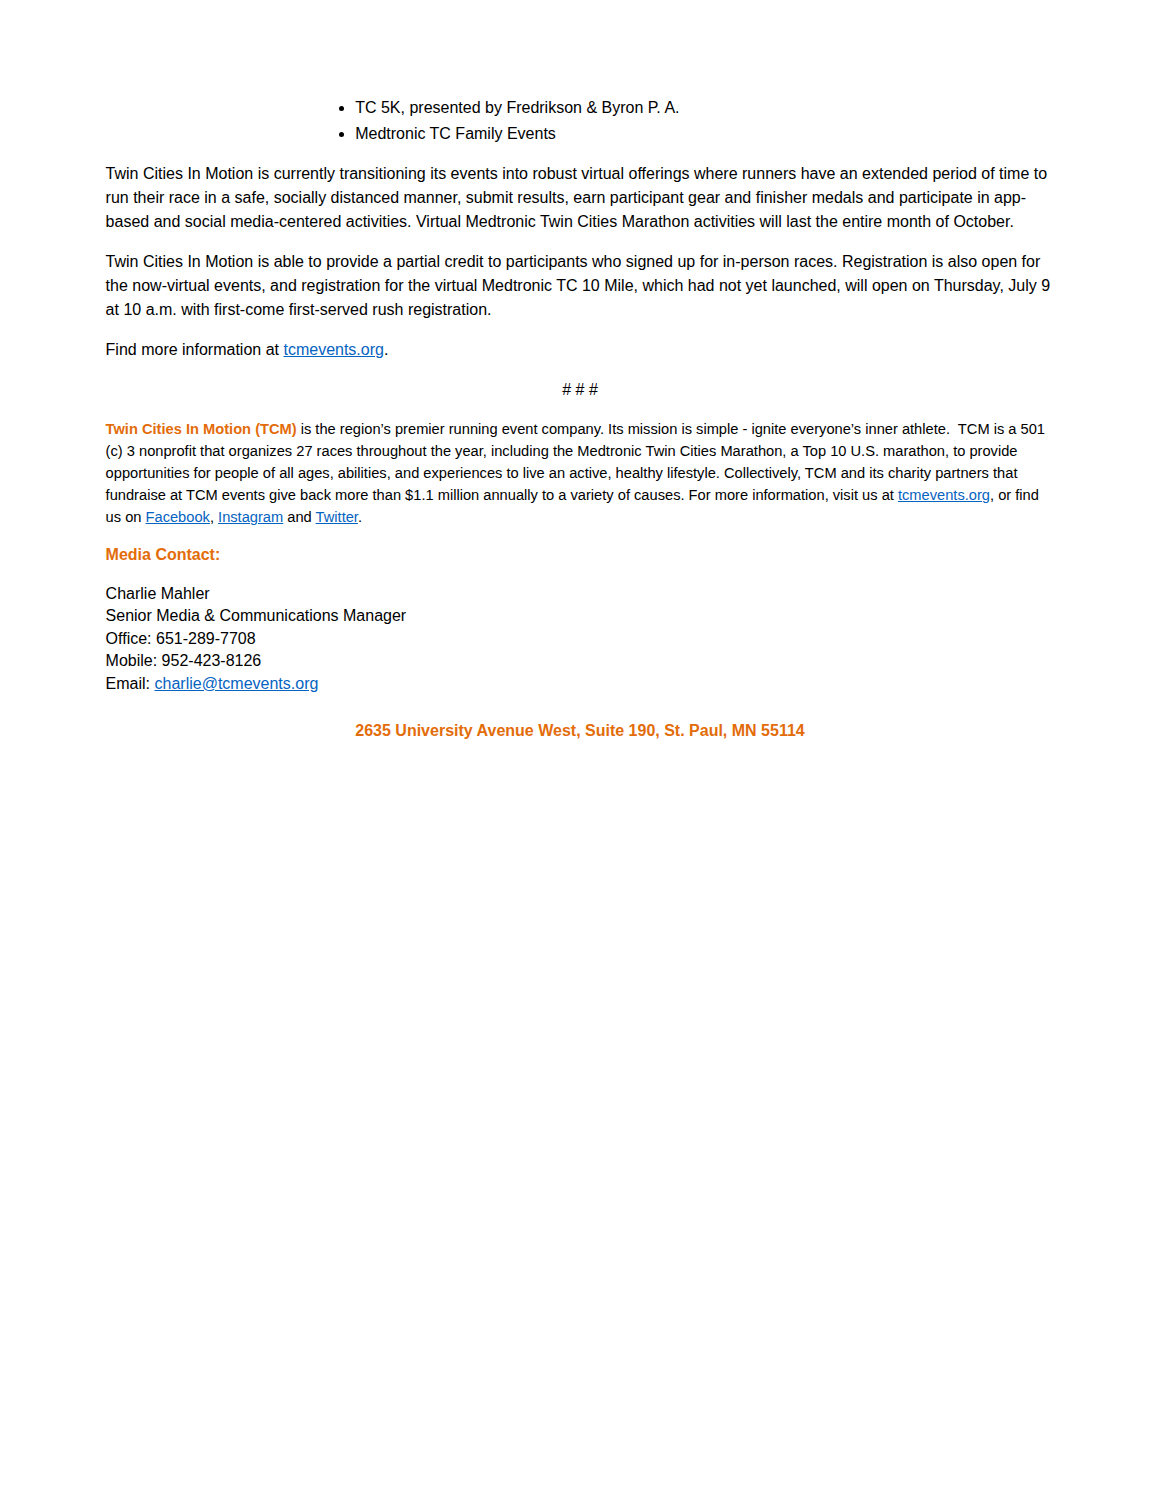TC 5K, presented by Fredrikson & Byron P. A.
Medtronic TC Family Events
Twin Cities In Motion is currently transitioning its events into robust virtual offerings where runners have an extended period of time to run their race in a safe, socially distanced manner, submit results, earn participant gear and finisher medals and participate in app-based and social media-centered activities. Virtual Medtronic Twin Cities Marathon activities will last the entire month of October.
Twin Cities In Motion is able to provide a partial credit to participants who signed up for in-person races. Registration is also open for the now-virtual events, and registration for the virtual Medtronic TC 10 Mile, which had not yet launched, will open on Thursday, July 9 at 10 a.m. with first-come first-served rush registration.
Find more information at tcmevents.org.
# # #
Twin Cities In Motion (TCM) is the region’s premier running event company. Its mission is simple - ignite everyone’s inner athlete. TCM is a 501 (c) 3 nonprofit that organizes 27 races throughout the year, including the Medtronic Twin Cities Marathon, a Top 10 U.S. marathon, to provide opportunities for people of all ages, abilities, and experiences to live an active, healthy lifestyle. Collectively, TCM and its charity partners that fundraise at TCM events give back more than $1.1 million annually to a variety of causes. For more information, visit us at tcmevents.org, or find us on Facebook, Instagram and Twitter.
Media Contact:
Charlie Mahler
Senior Media & Communications Manager
Office: 651-289-7708
Mobile: 952-423-8126
Email: charlie@tcmevents.org
2635 University Avenue West, Suite 190, St. Paul, MN 55114